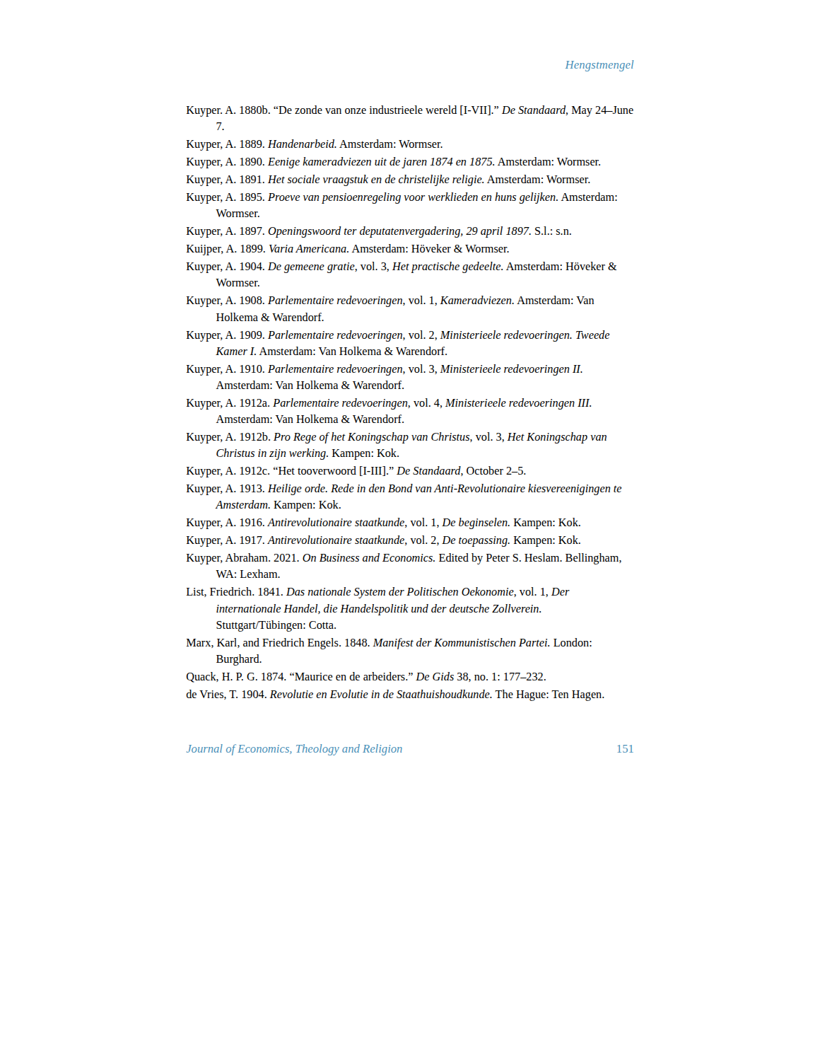Hengstmengel
Kuyper. A. 1880b. “De zonde van onze industrieele wereld [I-VII].” De Standaard, May 24–June 7.
Kuyper, A. 1889. Handenarbeid. Amsterdam: Wormser.
Kuyper, A. 1890. Eenige kameradviezen uit de jaren 1874 en 1875. Amsterdam: Wormser.
Kuyper, A. 1891. Het sociale vraagstuk en de christelijke religie. Amsterdam: Wormser.
Kuyper, A. 1895. Proeve van pensioenregeling voor werklieden en huns gelijken. Amsterdam: Wormser.
Kuyper, A. 1897. Openingswoord ter deputatenvergadering, 29 april 1897. S.l.: s.n.
Kuijper, A. 1899. Varia Americana. Amsterdam: Höveker & Wormser.
Kuyper, A. 1904. De gemeene gratie, vol. 3, Het practische gedeelte. Amsterdam: Höveker & Wormser.
Kuyper, A. 1908. Parlementaire redevoeringen, vol. 1, Kameradviezen. Amsterdam: Van Holkema & Warendorf.
Kuyper, A. 1909. Parlementaire redevoeringen, vol. 2, Ministerieele redevoeringen. Tweede Kamer I. Amsterdam: Van Holkema & Warendorf.
Kuyper, A. 1910. Parlementaire redevoeringen, vol. 3, Ministerieele redevoeringen II. Amsterdam: Van Holkema & Warendorf.
Kuyper, A. 1912a. Parlementaire redevoeringen, vol. 4, Ministerieele redevoeringen III. Amsterdam: Van Holkema & Warendorf.
Kuyper, A. 1912b. Pro Rege of het Koningschap van Christus, vol. 3, Het Koningschap van Christus in zijn werking. Kampen: Kok.
Kuyper, A. 1912c. “Het tooverwoord [I-III].” De Standaard, October 2–5.
Kuyper, A. 1913. Heilige orde. Rede in den Bond van Anti-Revolutionaire kiesvereenigingen te Amsterdam. Kampen: Kok.
Kuyper, A. 1916. Antirevolutionaire staatkunde, vol. 1, De beginselen. Kampen: Kok.
Kuyper, A. 1917. Antirevolutionaire staatkunde, vol. 2, De toepassing. Kampen: Kok.
Kuyper, Abraham. 2021. On Business and Economics. Edited by Peter S. Heslam. Bellingham, WA: Lexham.
List, Friedrich. 1841. Das nationale System der Politischen Oekonomie, vol. 1, Der internationale Handel, die Handelspolitik und der deutsche Zollverein. Stuttgart/Tübingen: Cotta.
Marx, Karl, and Friedrich Engels. 1848. Manifest der Kommunistischen Partei. London: Burghard.
Quack, H. P. G. 1874. “Maurice en de arbeiders.” De Gids 38, no. 1: 177–232.
de Vries, T. 1904. Revolutie en Evolutie in de Staathuishoudkunde. The Hague: Ten Hagen.
Journal of Economics, Theology and Religion 151